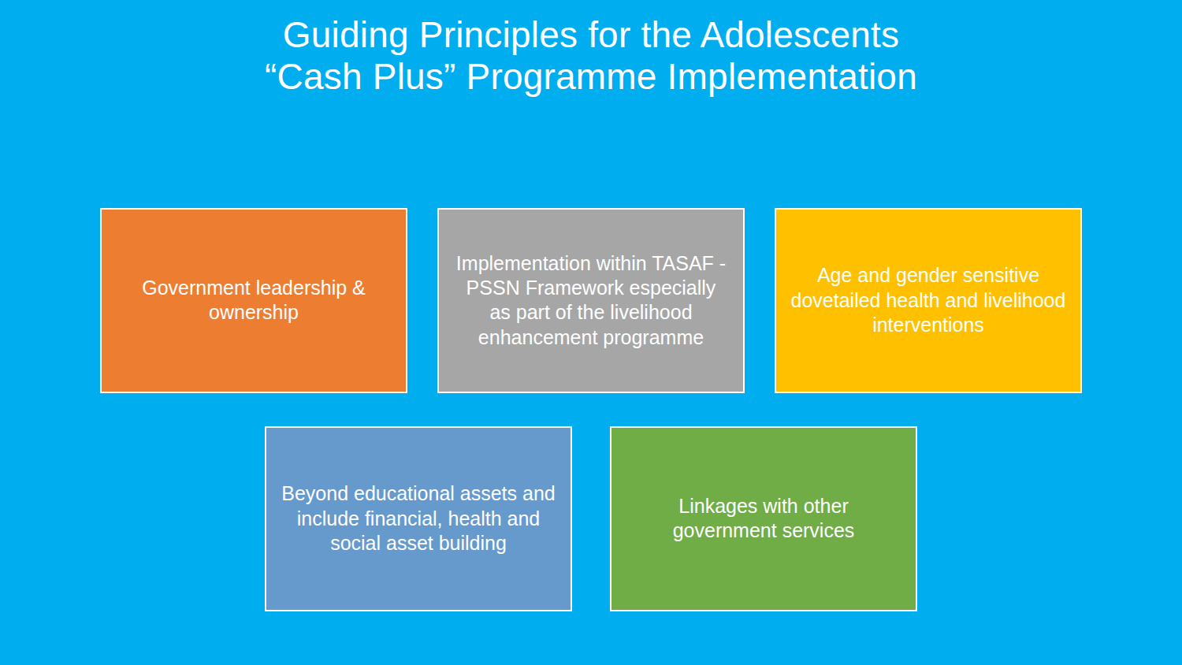Guiding Principles for the Adolescents
“Cash Plus” Programme Implementation
Government leadership & ownership
Implementation within TASAF - PSSN Framework especially as part of the livelihood enhancement programme
Age and gender sensitive dovetailed health and livelihood interventions
Beyond educational assets and include financial, health and social asset building
Linkages with other government services